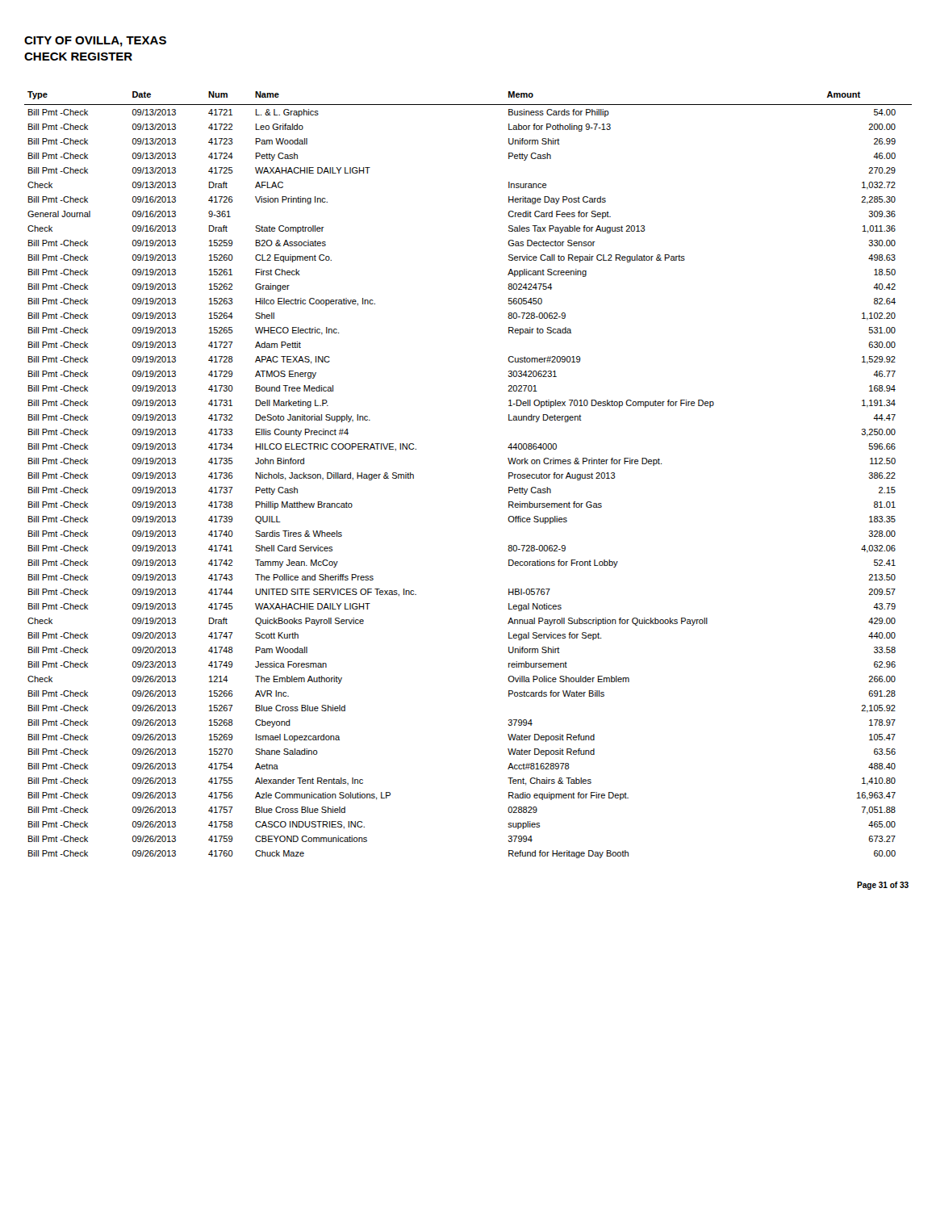CITY OF OVILLA, TEXAS
CHECK REGISTER
| Type | Date | Num | Name | Memo | Amount |
| --- | --- | --- | --- | --- | --- |
| Bill Pmt -Check | 09/13/2013 | 41721 | L. & L. Graphics | Business Cards for Phillip | 54.00 |
| Bill Pmt -Check | 09/13/2013 | 41722 | Leo Grifaldo | Labor for Potholing 9-7-13 | 200.00 |
| Bill Pmt -Check | 09/13/2013 | 41723 | Pam Woodall | Uniform Shirt | 26.99 |
| Bill Pmt -Check | 09/13/2013 | 41724 | Petty Cash | Petty Cash | 46.00 |
| Bill Pmt -Check | 09/13/2013 | 41725 | WAXAHACHIE DAILY LIGHT | | 270.29 |
| Check | 09/13/2013 | Draft | AFLAC | Insurance | 1,032.72 |
| Bill Pmt -Check | 09/16/2013 | 41726 | Vision Printing Inc. | Heritage Day Post Cards | 2,285.30 |
| General Journal | 09/16/2013 | 9-361 | | Credit Card Fees for Sept. | 309.36 |
| Check | 09/16/2013 | Draft | State Comptroller | Sales Tax Payable for August 2013 | 1,011.36 |
| Bill Pmt -Check | 09/19/2013 | 15259 | B2O & Associates | Gas Dectector Sensor | 330.00 |
| Bill Pmt -Check | 09/19/2013 | 15260 | CL2 Equipment Co. | Service Call to Repair CL2 Regulator & Parts | 498.63 |
| Bill Pmt -Check | 09/19/2013 | 15261 | First Check | Applicant Screening | 18.50 |
| Bill Pmt -Check | 09/19/2013 | 15262 | Grainger | 802424754 | 40.42 |
| Bill Pmt -Check | 09/19/2013 | 15263 | Hilco Electric Cooperative, Inc. | 5605450 | 82.64 |
| Bill Pmt -Check | 09/19/2013 | 15264 | Shell | 80-728-0062-9 | 1,102.20 |
| Bill Pmt -Check | 09/19/2013 | 15265 | WHECO Electric, Inc. | Repair to Scada | 531.00 |
| Bill Pmt -Check | 09/19/2013 | 41727 | Adam Pettit | | 630.00 |
| Bill Pmt -Check | 09/19/2013 | 41728 | APAC TEXAS, INC | Customer#209019 | 1,529.92 |
| Bill Pmt -Check | 09/19/2013 | 41729 | ATMOS Energy | 3034206231 | 46.77 |
| Bill Pmt -Check | 09/19/2013 | 41730 | Bound Tree Medical | 202701 | 168.94 |
| Bill Pmt -Check | 09/19/2013 | 41731 | Dell Marketing L.P. | 1-Dell Optiplex 7010 Desktop Computer for Fire Dep | 1,191.34 |
| Bill Pmt -Check | 09/19/2013 | 41732 | DeSoto Janitorial Supply, Inc. | Laundry Detergent | 44.47 |
| Bill Pmt -Check | 09/19/2013 | 41733 | Ellis County Precinct #4 | | 3,250.00 |
| Bill Pmt -Check | 09/19/2013 | 41734 | HILCO ELECTRIC COOPERATIVE, INC. | 4400864000 | 596.66 |
| Bill Pmt -Check | 09/19/2013 | 41735 | John Binford | Work on Crimes & Printer for Fire Dept. | 112.50 |
| Bill Pmt -Check | 09/19/2013 | 41736 | Nichols, Jackson, Dillard, Hager & Smith | Prosecutor for August 2013 | 386.22 |
| Bill Pmt -Check | 09/19/2013 | 41737 | Petty Cash | Petty Cash | 2.15 |
| Bill Pmt -Check | 09/19/2013 | 41738 | Phillip Matthew Brancato | Reimbursement for Gas | 81.01 |
| Bill Pmt -Check | 09/19/2013 | 41739 | QUILL | Office Supplies | 183.35 |
| Bill Pmt -Check | 09/19/2013 | 41740 | Sardis Tires & Wheels | | 328.00 |
| Bill Pmt -Check | 09/19/2013 | 41741 | Shell Card Services | 80-728-0062-9 | 4,032.06 |
| Bill Pmt -Check | 09/19/2013 | 41742 | Tammy Jean. McCoy | Decorations for Front Lobby | 52.41 |
| Bill Pmt -Check | 09/19/2013 | 41743 | The Pollice and Sheriffs Press | | 213.50 |
| Bill Pmt -Check | 09/19/2013 | 41744 | UNITED SITE SERVICES OF Texas, Inc. | HBI-05767 | 209.57 |
| Bill Pmt -Check | 09/19/2013 | 41745 | WAXAHACHIE DAILY LIGHT | Legal Notices | 43.79 |
| Check | 09/19/2013 | Draft | QuickBooks Payroll Service | Annual Payroll Subscription for Quickbooks Payroll | 429.00 |
| Bill Pmt -Check | 09/20/2013 | 41747 | Scott Kurth | Legal Services for Sept. | 440.00 |
| Bill Pmt -Check | 09/20/2013 | 41748 | Pam Woodall | Uniform Shirt | 33.58 |
| Bill Pmt -Check | 09/23/2013 | 41749 | Jessica Foresman | reimbursement | 62.96 |
| Check | 09/26/2013 | 1214 | The Emblem Authority | Ovilla Police Shoulder Emblem | 266.00 |
| Bill Pmt -Check | 09/26/2013 | 15266 | AVR Inc. | Postcards for Water Bills | 691.28 |
| Bill Pmt -Check | 09/26/2013 | 15267 | Blue Cross Blue Shield | | 2,105.92 |
| Bill Pmt -Check | 09/26/2013 | 15268 | Cbeyond | 37994 | 178.97 |
| Bill Pmt -Check | 09/26/2013 | 15269 | Ismael Lopezcardona | Water Deposit Refund | 105.47 |
| Bill Pmt -Check | 09/26/2013 | 15270 | Shane Saladino | Water Deposit Refund | 63.56 |
| Bill Pmt -Check | 09/26/2013 | 41754 | Aetna | Acct#81628978 | 488.40 |
| Bill Pmt -Check | 09/26/2013 | 41755 | Alexander Tent Rentals, Inc | Tent, Chairs & Tables | 1,410.80 |
| Bill Pmt -Check | 09/26/2013 | 41756 | Azle Communication Solutions, LP | Radio equipment for Fire Dept. | 16,963.47 |
| Bill Pmt -Check | 09/26/2013 | 41757 | Blue Cross Blue Shield | 028829 | 7,051.88 |
| Bill Pmt -Check | 09/26/2013 | 41758 | CASCO INDUSTRIES, INC. | supplies | 465.00 |
| Bill Pmt -Check | 09/26/2013 | 41759 | CBEYOND Communications | 37994 | 673.27 |
| Bill Pmt -Check | 09/26/2013 | 41760 | Chuck Maze | Refund for Heritage Day Booth | 60.00 |
Page 31 of 33